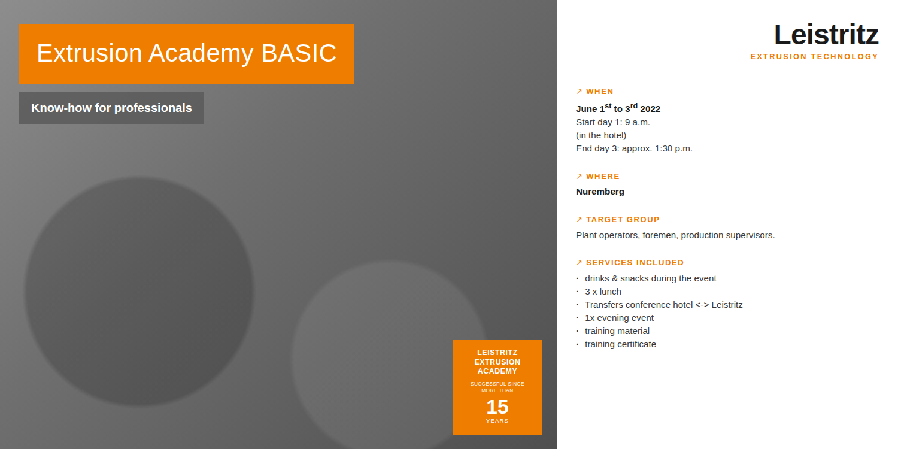Extrusion Academy BASIC
Know-how for professionals
LEISTRITZ
EXTRUSION
ACADEMY
SUCCESSFUL SINCE
MORE THAN
15
YEARS
Leistritz
EXTRUSION TECHNOLOGY
↗When
June 1st to 3rd 2022
Start day 1: 9 a.m.
(in the hotel)
End day 3: approx. 1:30 p.m.
↗Where
Nuremberg
↗Target group
Plant operators, foremen, production supervisors.
↗Services included
drinks & snacks during the event
3 x lunch
Transfers conference hotel <-> Leistritz
1x evening event
training material
training certificate